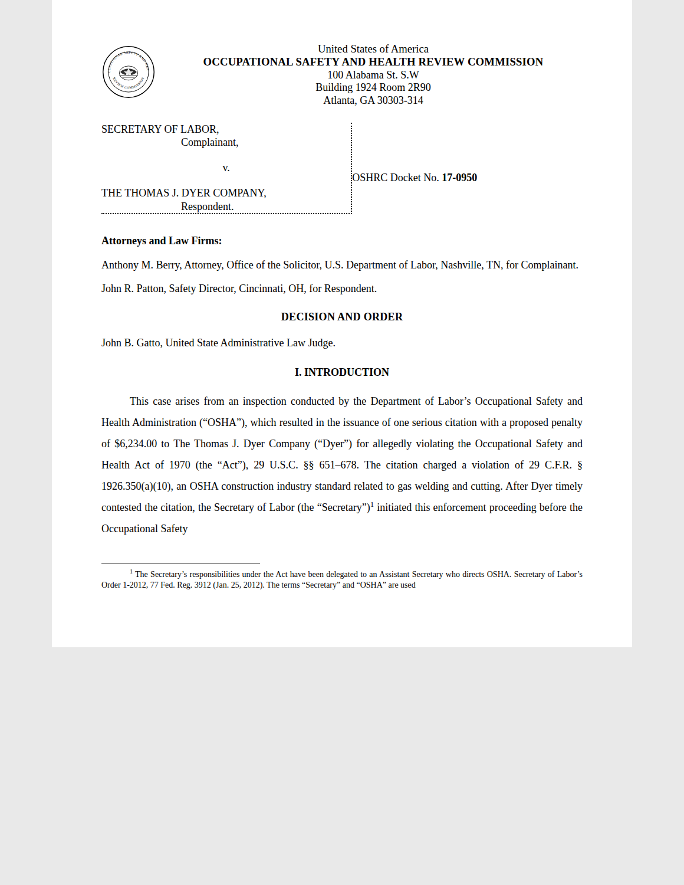OCCUPATIONAL SAFETY AND HEALTH REVIEW COMMISSION
United States of America
OCCUPATIONAL SAFETY AND HEALTH REVIEW COMMISSION
100 Alabama St. S.W
Building 1924 Room 2R90
Atlanta, GA 30303-314
| SECRETARY OF LABOR, Complainant, v. THE THOMAS J. DYER COMPANY, Respondent. | OSHRC Docket No. 17-0950 |
Attorneys and Law Firms:
Anthony M. Berry, Attorney, Office of the Solicitor, U.S. Department of Labor, Nashville, TN, for Complainant.
John R. Patton, Safety Director, Cincinnati, OH, for Respondent.
DECISION AND ORDER
John B. Gatto, United State Administrative Law Judge.
I. INTRODUCTION
This case arises from an inspection conducted by the Department of Labor’s Occupational Safety and Health Administration (“OSHA”), which resulted in the issuance of one serious citation with a proposed penalty of $6,234.00 to The Thomas J. Dyer Company (“Dyer”) for allegedly violating the Occupational Safety and Health Act of 1970 (the “Act”), 29 U.S.C. §§ 651–678. The citation charged a violation of 29 C.F.R. § 1926.350(a)(10), an OSHA construction industry standard related to gas welding and cutting. After Dyer timely contested the citation, the Secretary of Labor (the “Secretary”)1 initiated this enforcement proceeding before the Occupational Safety
1 The Secretary’s responsibilities under the Act have been delegated to an Assistant Secretary who directs OSHA. Secretary of Labor’s Order 1-2012, 77 Fed. Reg. 3912 (Jan. 25, 2012). The terms “Secretary” and “OSHA” are used